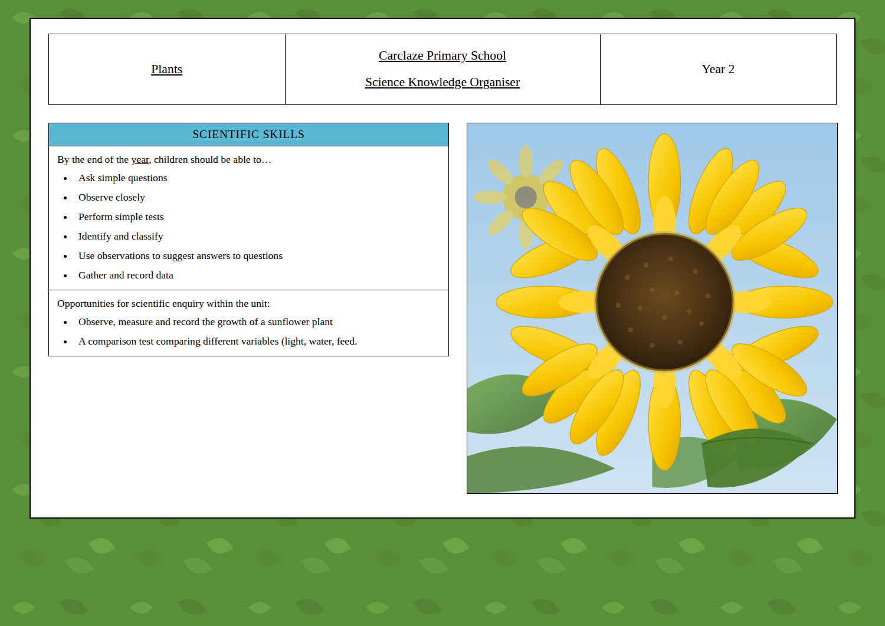| Plants | Carclaze Primary School Science Knowledge Organiser | Year 2 |
| SCIENTIFIC SKILLS |
| --- |
| By the end of the year , children should be able to… Ask simple questions Observe closely Perform simple tests Identify and classify Use observations to suggest answers to questions Gather and record data |
| Opportunities for scientific enquiry within the unit: Observe, measure and record the growth of a sunflower plant A comparison test comparing different variables (light, water, feed. |